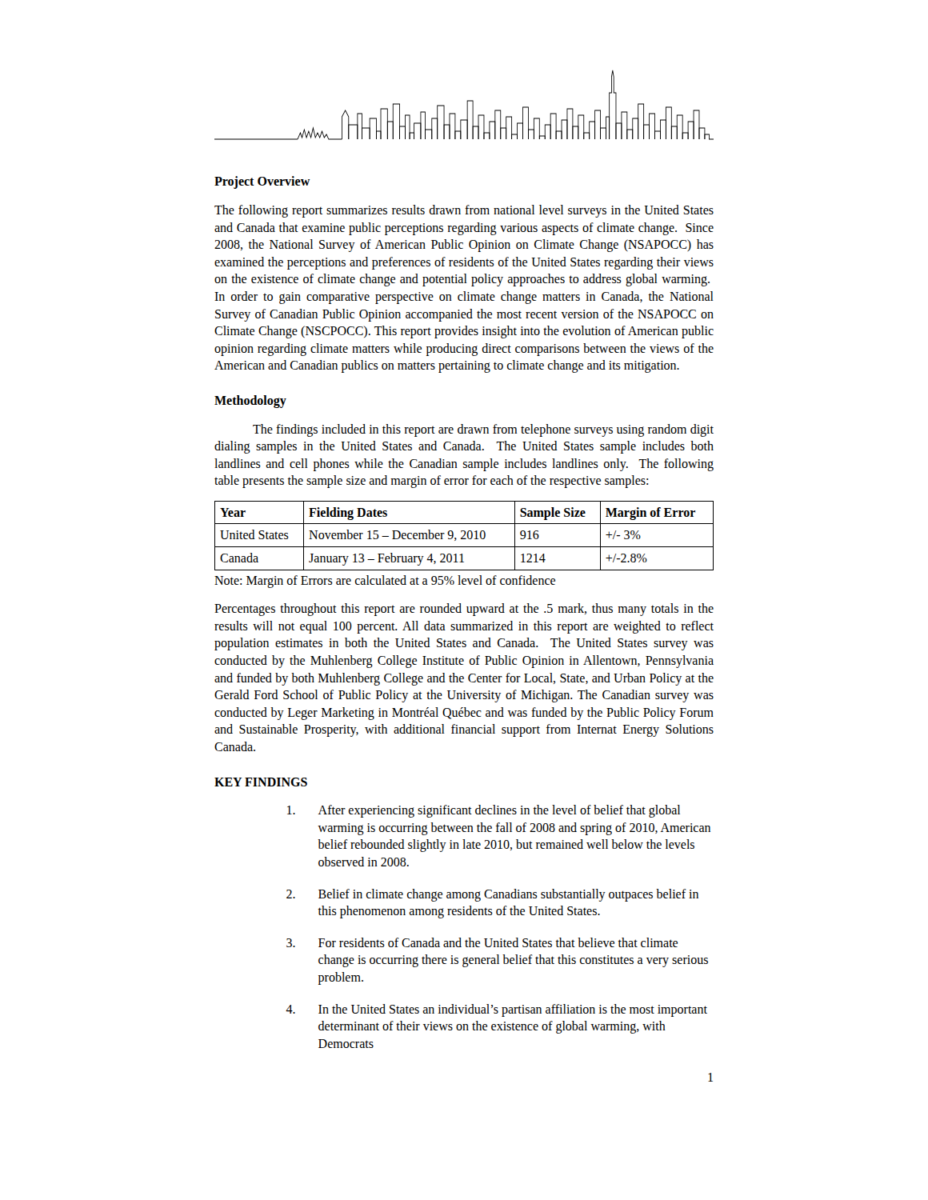Project Overview
The following report summarizes results drawn from national level surveys in the United States and Canada that examine public perceptions regarding various aspects of climate change. Since 2008, the National Survey of American Public Opinion on Climate Change (NSAPOCC) has examined the perceptions and preferences of residents of the United States regarding their views on the existence of climate change and potential policy approaches to address global warming. In order to gain comparative perspective on climate change matters in Canada, the National Survey of Canadian Public Opinion accompanied the most recent version of the NSAPOCC on Climate Change (NSCPOCC). This report provides insight into the evolution of American public opinion regarding climate matters while producing direct comparisons between the views of the American and Canadian publics on matters pertaining to climate change and its mitigation.
Methodology
The findings included in this report are drawn from telephone surveys using random digit dialing samples in the United States and Canada. The United States sample includes both landlines and cell phones while the Canadian sample includes landlines only. The following table presents the sample size and margin of error for each of the respective samples:
| Year | Fielding Dates | Sample Size | Margin of Error |
| --- | --- | --- | --- |
| United States | November 15 – December 9, 2010 | 916 | +/- 3% |
| Canada | January 13 – February 4, 2011 | 1214 | +/-2.8% |
Note: Margin of Errors are calculated at a 95% level of confidence
Percentages throughout this report are rounded upward at the .5 mark, thus many totals in the results will not equal 100 percent. All data summarized in this report are weighted to reflect population estimates in both the United States and Canada. The United States survey was conducted by the Muhlenberg College Institute of Public Opinion in Allentown, Pennsylvania and funded by both Muhlenberg College and the Center for Local, State, and Urban Policy at the Gerald Ford School of Public Policy at the University of Michigan. The Canadian survey was conducted by Leger Marketing in Montréal Québec and was funded by the Public Policy Forum and Sustainable Prosperity, with additional financial support from Internat Energy Solutions Canada.
KEY FINDINGS
After experiencing significant declines in the level of belief that global warming is occurring between the fall of 2008 and spring of 2010, American belief rebounded slightly in late 2010, but remained well below the levels observed in 2008.
Belief in climate change among Canadians substantially outpaces belief in this phenomenon among residents of the United States.
For residents of Canada and the United States that believe that climate change is occurring there is general belief that this constitutes a very serious problem.
In the United States an individual’s partisan affiliation is the most important determinant of their views on the existence of global warming, with Democrats
1